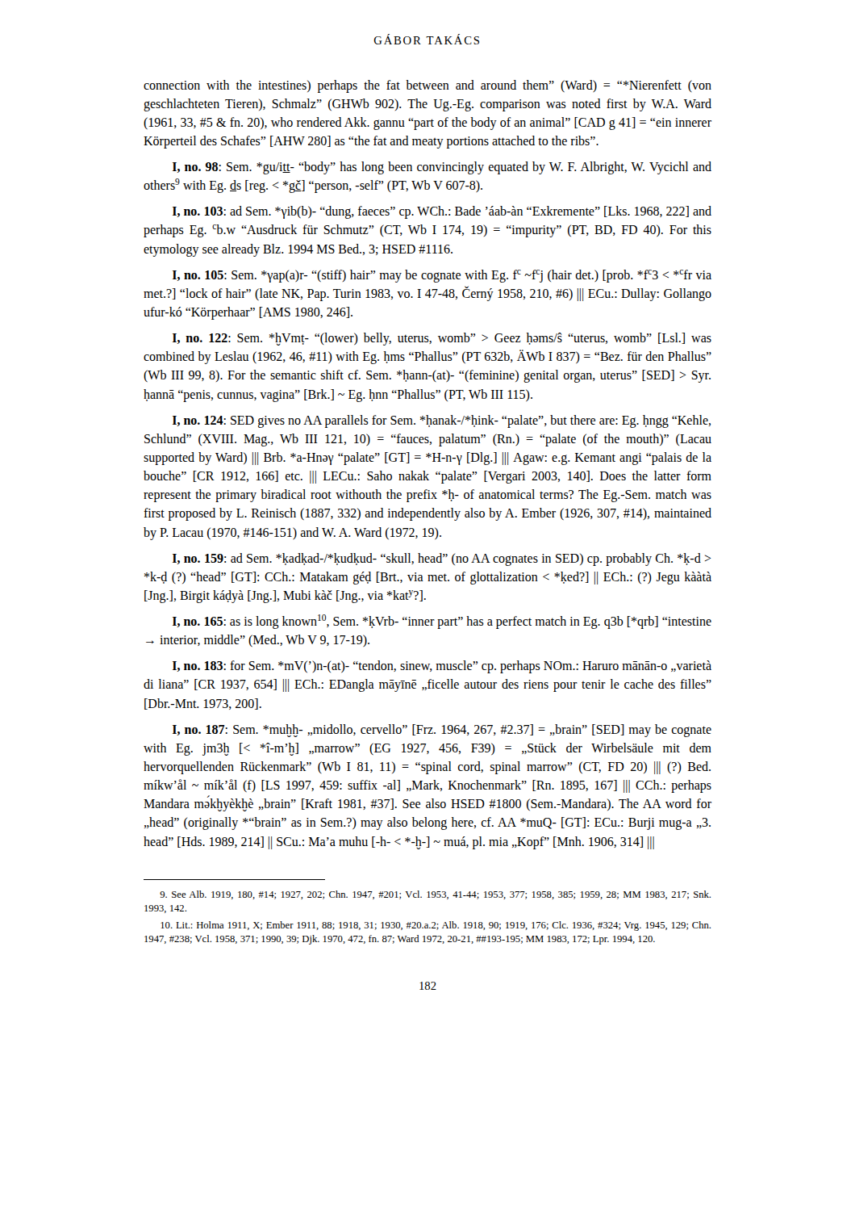GÁBOR TAKÁCS
connection with the intestines) perhaps the fat between and around them” (Ward) = “*Nierenfett (von geschlachteten Tieren), Schmalz” (GHWb 902). The Ug.-Eg. comparison was noted first by W.A. Ward (1961, 33, #5 & fn. 20), who rendered Akk. gannu “part of the body of an animal” [CAD g 41] = “ein innerer Körperteil des Schafes” [AHW 280] as “the fat and meaty portions attached to the ribs”.
I, no. 98: Sem. *gu/itt- “body” has long been convincingly equated by W. F. Albright, W. Vycichl and others9 with Eg. ds [reg. < *gč] “person, -self” (PT, Wb V 607-8).
I, no. 103: ad Sem. *γib(b)- “dung, faeces” cp. WCh.: Bade ’áab-àn “Exkremente” [Lks. 1968, 222] and perhaps Eg. cb.w “Ausdruck für Schmutz” (CT, Wb I 174, 19) = “impurity” (PT, BD, FD 40). For this etymology see already Blz. 1994 MS Bed., 3; HSED #1116.
I, no. 105: Sem. *γap(a)r- “(stiff) hair” may be cognate with Eg. fc ~fcj (hair det.) [prob. *fc3 < *cfr via met.?] “lock of hair” (late NK, Pap. Turin 1983, vo. I 47-48, Černý 1958, 210, #6) ||| ECu.: Dullay: Gollango ufur-kó “Körperhaar” [AMS 1980, 246].
I, no. 122: Sem. *ḫVmṭ- “(lower) belly, uterus, womb” > Geez ḥəms/ŝ “uterus, womb” [Lsl.] was combined by Leslau (1962, 46, #11) with Eg. ḥms “Phallus” (PT 632b, ÄWb I 837) = “Bez. für den Phallus” (Wb III 99, 8). For the semantic shift cf. Sem. *ḥann-(at)- “(feminine) genital organ, uterus” [SED] > Syr. ḥannā “penis, cunnus, vagina” [Brk.] ~ Eg. ḥnn “Phallus” (PT, Wb III 115).
I, no. 124: SED gives no AA parallels for Sem. *ḥanak-/*ḥink- “palate”, but there are: Eg. ḥngg “Kehle, Schlund” (XVIII. Mag., Wb III 121, 10) = “fauces, palatum” (Rn.) = “palate (of the mouth)” (Lacau supported by Ward) ||| Brb. *a-Hnəγ “palate” [GT] = *H-n-γ [Dlg.] ||| Agaw: e.g. Kemant angi “palais de la bouche” [CR 1912, 166] etc. ||| LECu.: Saho nakak “palate” [Vergari 2003, 140]. Does the latter form represent the primary biradical root withouth the prefix *ḥ- of anatomical terms? The Eg.-Sem. match was first proposed by L. Reinisch (1887, 332) and independently also by A. Ember (1926, 307, #14), maintained by P. Lacau (1970, #146-151) and W. A. Ward (1972, 19).
I, no. 159: ad Sem. *ḳadḳad-/*ḳudḳud- “skull, head” (no AA cognates in SED) cp. probably Ch. *ḳ-d > *k-ḍ (?) “head” [GT]: CCh.: Matakam géḍ [Brt., via met. of glottalization < *ḳed?] || ECh.: (?) Jegu kààtà [Jng.], Birgit káḍyà [Jng.], Mubi kàč [Jng., via *katy?].
I, no. 165: as is long known10, Sem. *ḳVrb- “inner part” has a perfect match in Eg. q3b [*qrb] “intestine → interior, middle” (Med., Wb V 9, 17-19).
I, no. 183: for Sem. *mV(’)n-(at)- “tendon, sinew, muscle” cp. perhaps NOm.: Haruro mānān-o „varietà di liana” [CR 1937, 654] ||| ECh.: EDangla māyīnē „ficelle autour des riens pour tenir le cache des filles” [Dbr.-Mnt. 1973, 200].
I, no. 187: Sem. *muḫḫ- „midollo, cervello” [Frz. 1964, 267, #2.37] = „brain” [SED] may be cognate with Eg. jm3ḫ [< *î-m’ḫ] „marrow” (EG 1927, 456, F39) = „Stück der Wirbelsäule mit dem hervorquellenden Rückenmark” (Wb I 81, 11) = “spinal cord, spinal marrow” (CT, FD 20) ||| (?) Bed. míkw’ål ~ mík’ål (f) [LS 1997, 459: suffix -al] „Mark, Knochenmark” [Rn. 1895, 167] ||| CCh.: perhaps Mandara mə́kḫyèkḫè „brain” [Kraft 1981, #37]. See also HSED #1800 (Sem.-Mandara). The AA word for „head” (originally *“brain” as in Sem.?) may also belong here, cf. AA *muQ- [GT]: ECu.: Burji mug-a „3. head” [Hds. 1989, 214] || SCu.: Ma’a muhu [-h- < *-ḫ-] ~ muá, pl. mia „Kopf” [Mnh. 1906, 314] |||
9. See Alb. 1919, 180, #14; 1927, 202; Chn. 1947, #201; Vcl. 1953, 41-44; 1953, 377; 1958, 385; 1959, 28; MM 1983, 217; Snk. 1993, 142.
10. Lit.: Holma 1911, X; Ember 1911, 88; 1918, 31; 1930, #20.a.2; Alb. 1918, 90; 1919, 176; Clc. 1936, #324; Vrg. 1945, 129; Chn. 1947, #238; Vcl. 1958, 371; 1990, 39; Djk. 1970, 472, fn. 87; Ward 1972, 20-21, ##193-195; MM 1983, 172; Lpr. 1994, 120.
182